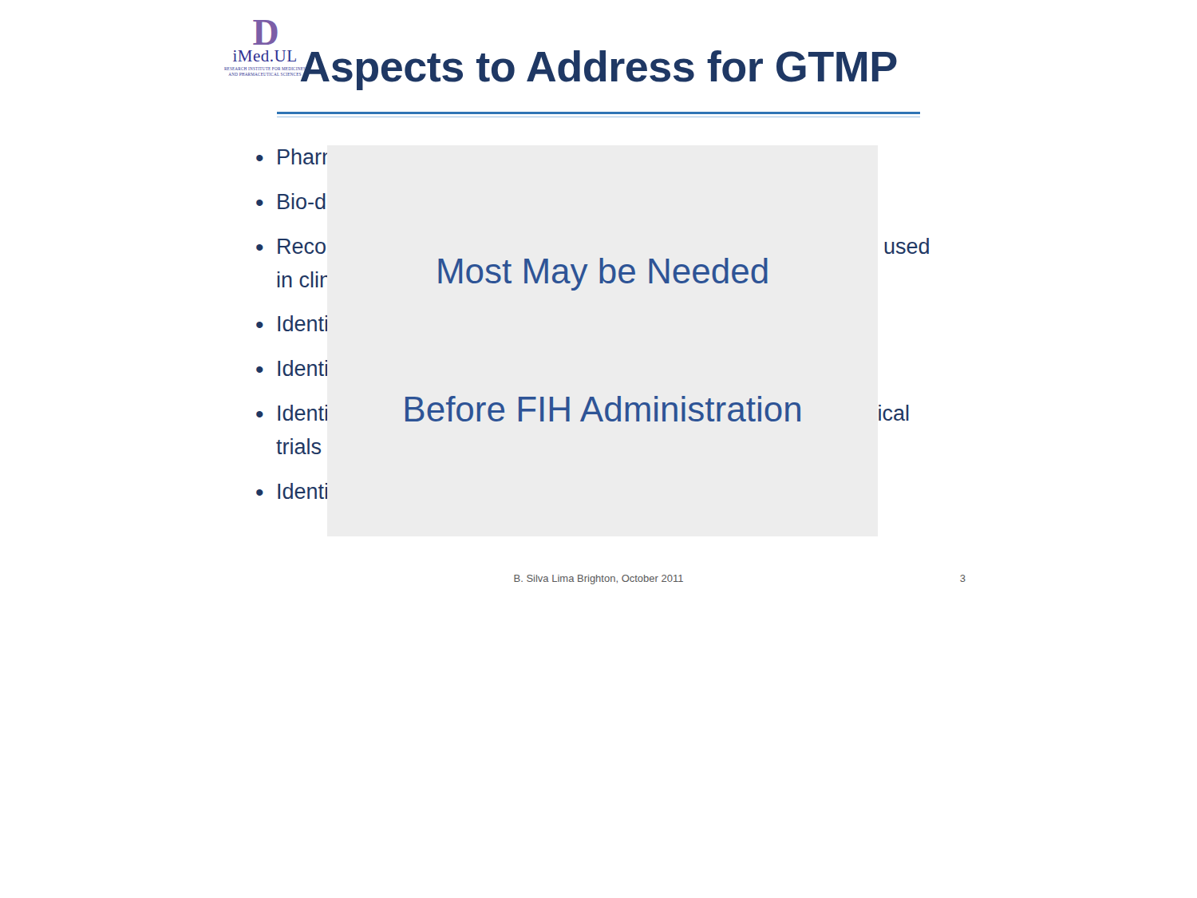D
iMed.UL
Research Institute for Medicines
and Pharmaceutical Sciences
Aspects to Address for GTMP
Pharmacological activity in relevant animal model(s)
Bio-distribution
Recommended dose, route of administration and scheme to be used in clinical trials
Identification of target organs of toxicity
Identification of the duration of pharmacological activity
Identification of parameters to be monitored in the intended clinical trials
Identification of patients at risk
Most May be Needed
Before FIH Administration
B. Silva Lima Brighton, October 2011
3